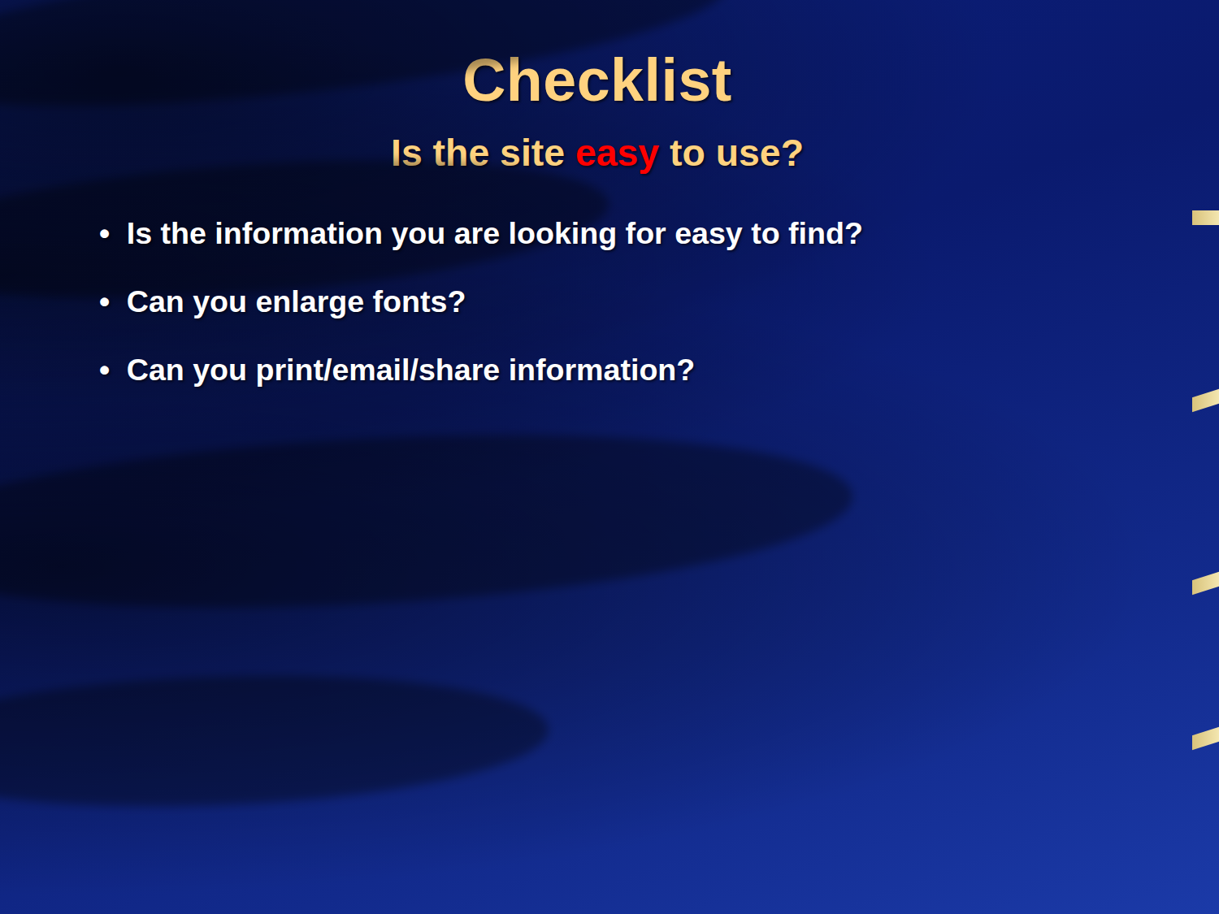Checklist
Is the site easy to use?
Is the information you are looking for easy to find?
Can you enlarge fonts?
Can you print/email/share information?